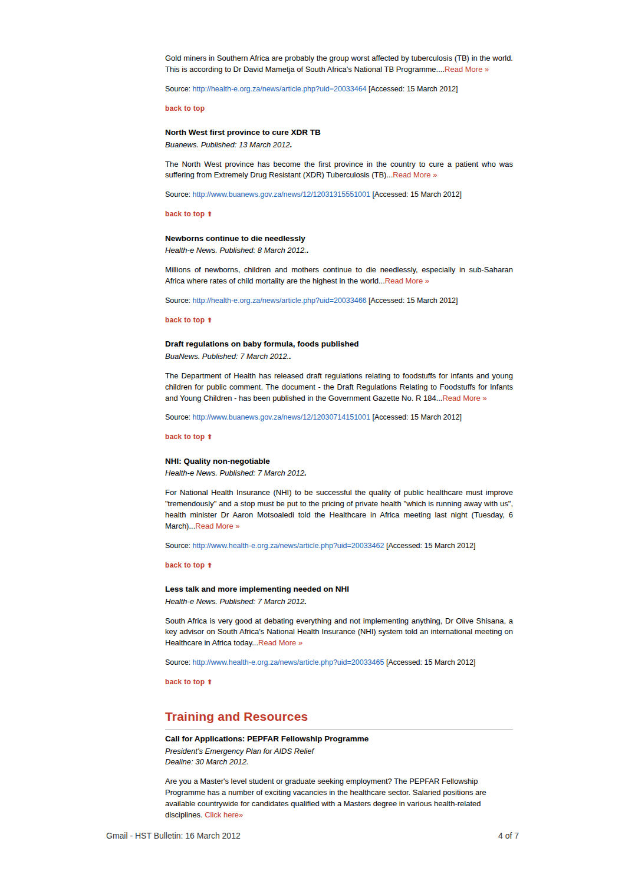Gold miners in Southern Africa are probably the group worst affected by tuberculosis (TB) in the world. This is according to Dr David Mametja of South Africa's National TB Programme....Read More »
Source: http://health-e.org.za/news/article.php?uid=20033464 [Accessed: 15 March 2012]
back to top
North West first province to cure XDR TB
Buanews. Published: 13 March 2012.
The North West province has become the first province in the country to cure a patient who was suffering from Extremely Drug Resistant (XDR) Tuberculosis (TB)...Read More »
Source: http://www.buanews.gov.za/news/12/12031315551001 [Accessed: 15 March 2012]
back to top ⬆
Newborns continue to die needlessly
Health-e News. Published: 8 March 2012..
Millions of newborns, children and mothers continue to die needlessly, especially in sub-Saharan Africa where rates of child mortality are the highest in the world...Read More »
Source: http://health-e.org.za/news/article.php?uid=20033466 [Accessed: 15 March 2012]
back to top ⬆
Draft regulations on baby formula, foods published
BuaNews. Published: 7 March 2012..
The Department of Health has released draft regulations relating to foodstuffs for infants and young children for public comment. The document - the Draft Regulations Relating to Foodstuffs for Infants and Young Children - has been published in the Government Gazette No. R 184...Read More »
Source: http://www.buanews.gov.za/news/12/12030714151001 [Accessed: 15 March 2012]
back to top ⬆
NHI: Quality non-negotiable
Health-e News. Published: 7 March 2012.
For National Health Insurance (NHI) to be successful the quality of public healthcare must improve "tremendously" and a stop must be put to the pricing of private health "which is running away with us", health minister Dr Aaron Motsoaledi told the Healthcare in Africa meeting last night (Tuesday, 6 March)...Read More »
Source: http://www.health-e.org.za/news/article.php?uid=20033462 [Accessed: 15 March 2012]
back to top ⬆
Less talk and more implementing needed on NHI
Health-e News. Published: 7 March 2012.
South Africa is very good at debating everything and not implementing anything, Dr Olive Shisana, a key advisor on South Africa's National Health Insurance (NHI) system told an international meeting on Healthcare in Africa today...Read More »
Source: http://www.health-e.org.za/news/article.php?uid=20033465 [Accessed: 15 March 2012]
back to top ⬆
Training and Resources
Call for Applications: PEPFAR Fellowship Programme
President's Emergency Plan for AIDS Relief
Dealine: 30 March 2012.
Are you a Master's level student or graduate seeking employment? The PEPFAR Fellowship Programme has a number of exciting vacancies in the healthcare sector. Salaried positions are available countrywide for candidates qualified with a Masters degree in various health-related disciplines. Click here»
Gmail - HST Bulletin: 16 March 2012 4 of 7